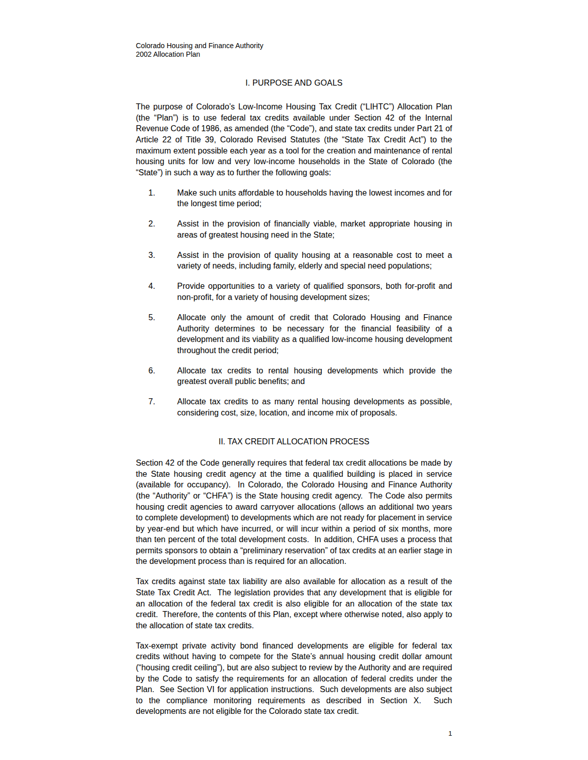Colorado Housing and Finance Authority
2002 Allocation Plan
I. PURPOSE AND GOALS
The purpose of Colorado’s Low-Income Housing Tax Credit (“LIHTC”) Allocation Plan (the “Plan”) is to use federal tax credits available under Section 42 of the Internal Revenue Code of 1986, as amended (the “Code”), and state tax credits under Part 21 of Article 22 of Title 39, Colorado Revised Statutes (the “State Tax Credit Act”) to the maximum extent possible each year as a tool for the creation and maintenance of rental housing units for low and very low-income households in the State of Colorado (the “State”) in such a way as to further the following goals:
1. Make such units affordable to households having the lowest incomes and for the longest time period;
2. Assist in the provision of financially viable, market appropriate housing in areas of greatest housing need in the State;
3. Assist in the provision of quality housing at a reasonable cost to meet a variety of needs, including family, elderly and special need populations;
4. Provide opportunities to a variety of qualified sponsors, both for-profit and non-profit, for a variety of housing development sizes;
5. Allocate only the amount of credit that Colorado Housing and Finance Authority determines to be necessary for the financial feasibility of a development and its viability as a qualified low-income housing development throughout the credit period;
6. Allocate tax credits to rental housing developments which provide the greatest overall public benefits; and
7. Allocate tax credits to as many rental housing developments as possible, considering cost, size, location, and income mix of proposals.
II. TAX CREDIT ALLOCATION PROCESS
Section 42 of the Code generally requires that federal tax credit allocations be made by the State housing credit agency at the time a qualified building is placed in service (available for occupancy). In Colorado, the Colorado Housing and Finance Authority (the “Authority” or “CHFA”) is the State housing credit agency. The Code also permits housing credit agencies to award carryover allocations (allows an additional two years to complete development) to developments which are not ready for placement in service by year-end but which have incurred, or will incur within a period of six months, more than ten percent of the total development costs. In addition, CHFA uses a process that permits sponsors to obtain a “preliminary reservation” of tax credits at an earlier stage in the development process than is required for an allocation.
Tax credits against state tax liability are also available for allocation as a result of the State Tax Credit Act. The legislation provides that any development that is eligible for an allocation of the federal tax credit is also eligible for an allocation of the state tax credit. Therefore, the contents of this Plan, except where otherwise noted, also apply to the allocation of state tax credits.
Tax-exempt private activity bond financed developments are eligible for federal tax credits without having to compete for the State’s annual housing credit dollar amount (“housing credit ceiling”), but are also subject to review by the Authority and are required by the Code to satisfy the requirements for an allocation of federal credits under the Plan. See Section VI for application instructions. Such developments are also subject to the compliance monitoring requirements as described in Section X. Such developments are not eligible for the Colorado state tax credit.
1